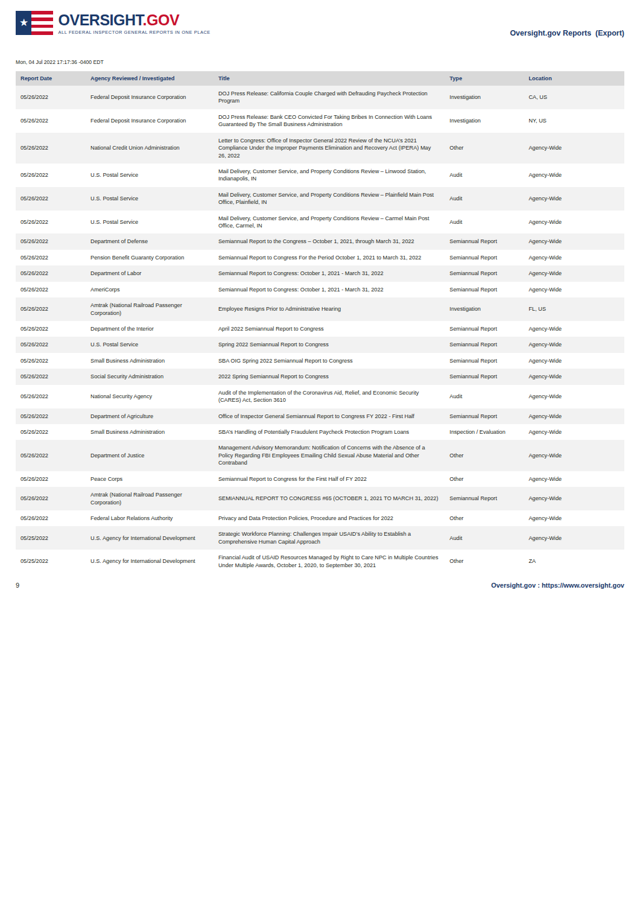★
OVERSIGHT.GOV
ALL FEDERAL INSPECTOR GENERAL REPORTS IN ONE PLACE
Oversight.gov Reports (Export)
Mon, 04 Jul 2022 17:17:36 -0400 EDT
| Report Date | Agency Reviewed / Investigated | Title | Type | Location |
| --- | --- | --- | --- | --- |
| 05/26/2022 | Federal Deposit Insurance Corporation | DOJ Press Release: California Couple Charged with Defrauding Paycheck Protection Program | Investigation | CA, US |
| 05/26/2022 | Federal Deposit Insurance Corporation | DOJ Press Release: Bank CEO Convicted For Taking Bribes In Connection With Loans Guaranteed By The Small Business Administration | Investigation | NY, US |
| 05/26/2022 | National Credit Union Administration | Letter to Congress: Office of Inspector General 2022 Review of the NCUA’s 2021 Compliance Under the Improper Payments Elimination and Recovery Act (IPERA) May 26, 2022 | Other | Agency-Wide |
| 05/26/2022 | U.S. Postal Service | Mail Delivery, Customer Service, and Property Conditions Review – Linwood Station, Indianapolis, IN | Audit | Agency-Wide |
| 05/26/2022 | U.S. Postal Service | Mail Delivery, Customer Service, and Property Conditions Review – Plainfield Main Post Office, Plainfield, IN | Audit | Agency-Wide |
| 05/26/2022 | U.S. Postal Service | Mail Delivery, Customer Service, and Property Conditions Review – Carmel Main Post Office, Carmel, IN | Audit | Agency-Wide |
| 05/26/2022 | Department of Defense | Semiannual Report to the Congress – October 1, 2021, through March 31, 2022 | Semiannual Report | Agency-Wide |
| 05/26/2022 | Pension Benefit Guaranty Corporation | Semiannual Report to Congress For the Period October 1, 2021 to March 31, 2022 | Semiannual Report | Agency-Wide |
| 05/26/2022 | Department of Labor | Semiannual Report to Congress: October 1, 2021 - March 31, 2022 | Semiannual Report | Agency-Wide |
| 05/26/2022 | AmeriCorps | Semiannual Report to Congress: October 1, 2021 - March 31, 2022 | Semiannual Report | Agency-Wide |
| 05/26/2022 | Amtrak (National Railroad Passenger Corporation) | Employee Resigns Prior to Administrative Hearing | Investigation | FL, US |
| 05/26/2022 | Department of the Interior | April 2022 Semiannual Report to Congress | Semiannual Report | Agency-Wide |
| 05/26/2022 | U.S. Postal Service | Spring 2022 Semiannual Report to Congress | Semiannual Report | Agency-Wide |
| 05/26/2022 | Small Business Administration | SBA OIG Spring 2022 Semiannual Report to Congress | Semiannual Report | Agency-Wide |
| 05/26/2022 | Social Security Administration | 2022 Spring Semiannual Report to Congress | Semiannual Report | Agency-Wide |
| 05/26/2022 | National Security Agency | Audit of the Implementation of the Coronavirus Aid, Relief, and Economic Security (CARES) Act, Section 3610 | Audit | Agency-Wide |
| 05/26/2022 | Department of Agriculture | Office of Inspector General Semiannual Report to Congress FY 2022 - First Half | Semiannual Report | Agency-Wide |
| 05/26/2022 | Small Business Administration | SBA’s Handling of Potentially Fraudulent Paycheck Protection Program Loans | Inspection / Evaluation | Agency-Wide |
| 05/26/2022 | Department of Justice | Management Advisory Memorandum: Notification of Concerns with the Absence of a Policy Regarding FBI Employees Emailing Child Sexual Abuse Material and Other Contraband | Other | Agency-Wide |
| 05/26/2022 | Peace Corps | Semiannual Report to Congress for the First Half of FY 2022 | Other | Agency-Wide |
| 05/26/2022 | Amtrak (National Railroad Passenger Corporation) | SEMIANNUAL REPORT TO CONGRESS #65 (OCTOBER 1, 2021 TO MARCH 31, 2022) | Semiannual Report | Agency-Wide |
| 05/26/2022 | Federal Labor Relations Authority | Privacy and Data Protection Policies, Procedure and Practices for 2022 | Other | Agency-Wide |
| 05/25/2022 | U.S. Agency for International Development | Strategic Workforce Planning: Challenges Impair USAID’s Ability to Establish a Comprehensive Human Capital Approach | Audit | Agency-Wide |
| 05/25/2022 | U.S. Agency for International Development | Financial Audit of USAID Resources Managed by Right to Care NPC in Multiple Countries Under Multiple Awards, October 1, 2020, to September 30, 2021 | Other | ZA |
9
Oversight.gov : https://www.oversight.gov